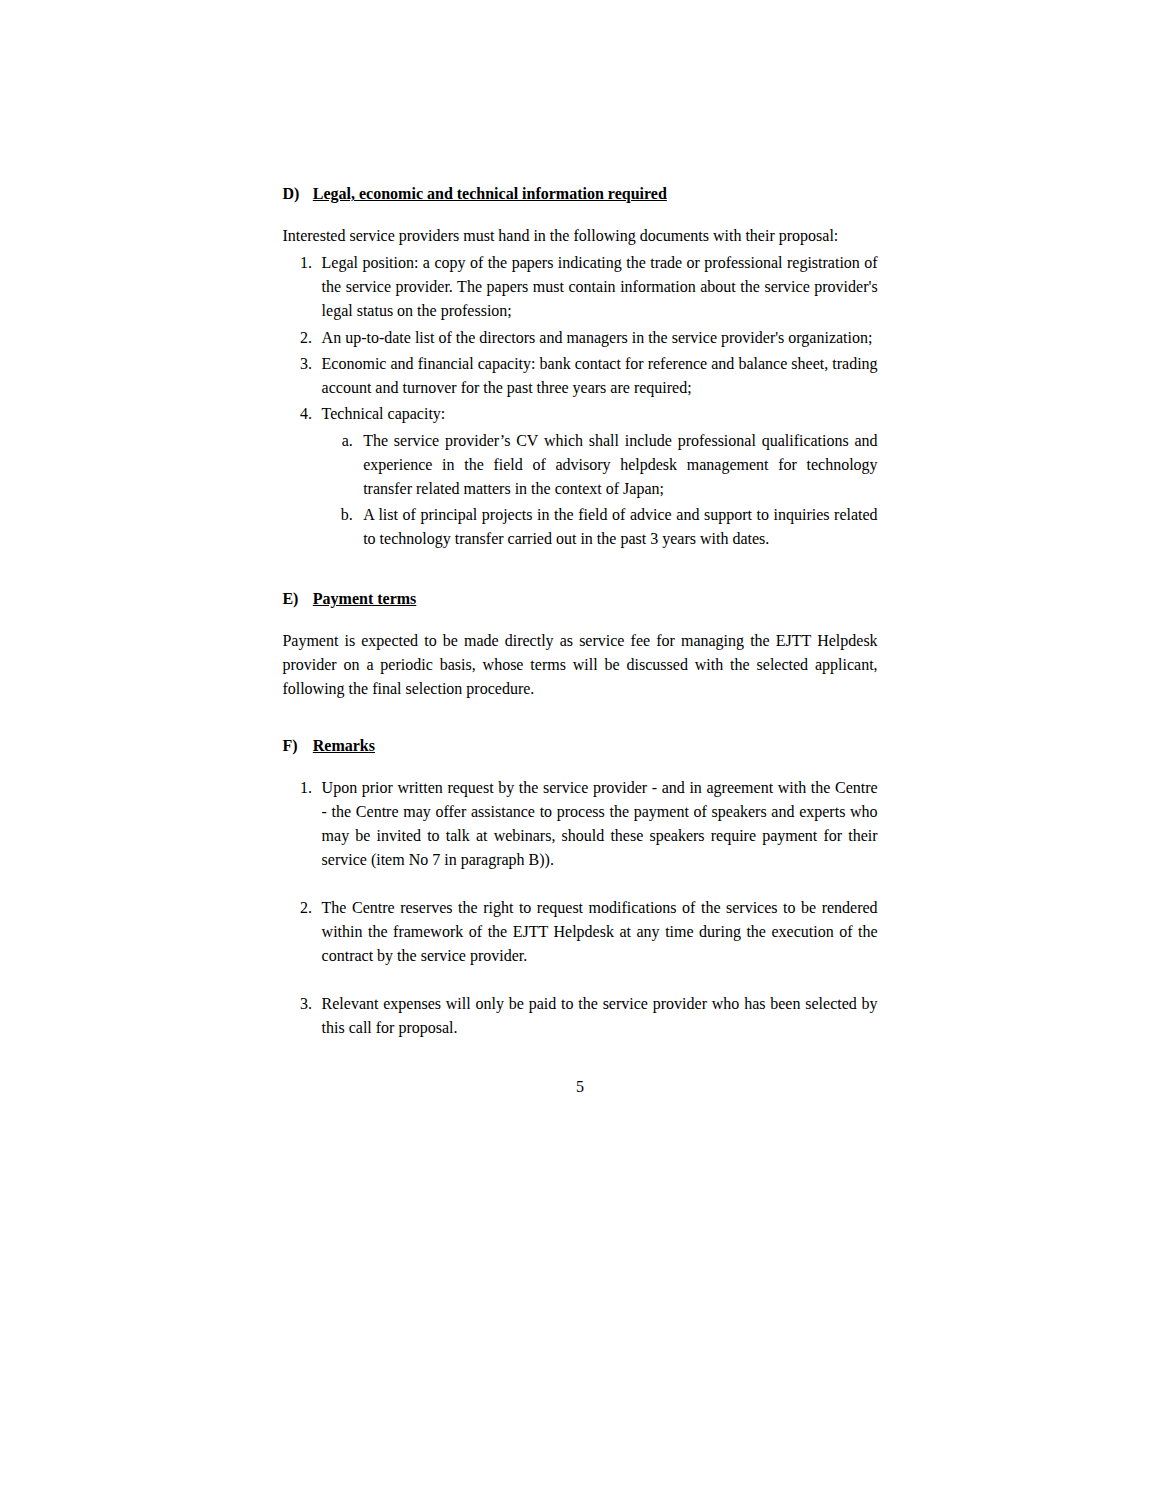D) Legal, economic and technical information required
Interested service providers must hand in the following documents with their proposal:
Legal position: a copy of the papers indicating the trade or professional registration of the service provider. The papers must contain information about the service provider's legal status on the profession;
An up-to-date list of the directors and managers in the service provider's organization;
Economic and financial capacity: bank contact for reference and balance sheet, trading account and turnover for the past three years are required;
Technical capacity:
The service provider’s CV which shall include professional qualifications and experience in the field of advisory helpdesk management for technology transfer related matters in the context of Japan;
A list of principal projects in the field of advice and support to inquiries related to technology transfer carried out in the past 3 years with dates.
E) Payment terms
Payment is expected to be made directly as service fee for managing the EJTT Helpdesk provider on a periodic basis, whose terms will be discussed with the selected applicant, following the final selection procedure.
F) Remarks
Upon prior written request by the service provider - and in agreement with the Centre - the Centre may offer assistance to process the payment of speakers and experts who may be invited to talk at webinars, should these speakers require payment for their service (item No 7 in paragraph B)).
The Centre reserves the right to request modifications of the services to be rendered within the framework of the EJTT Helpdesk at any time during the execution of the contract by the service provider.
Relevant expenses will only be paid to the service provider who has been selected by this call for proposal.
5